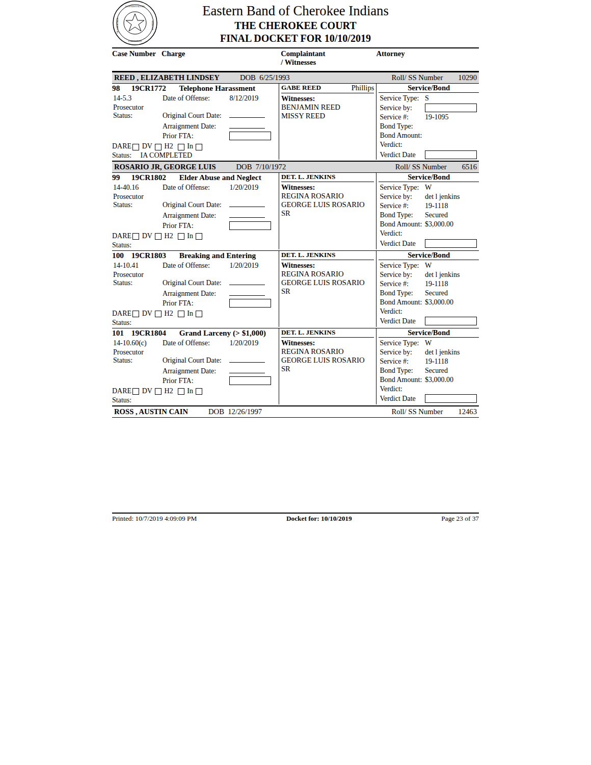EASTERN BAND CHEROKEE OF CHEROKEE INDIANS
Eastern Band of Cherokee Indians
THE CHEROKEE COURT
FINAL DOCKET FOR 10/10/2019
| Case Number Charge | Complaintant / Witnesses | Attorney |
REED , ELIZABETH LINDSEY DOB 6/25/1993 Roll/ SS Number 10290
98 19CR1772 Telephone Harassment
| 14-5.3 | Date of Offense: | 8/12/2019 |
| Prosecutor Status: | Original Court Date: | |
| | Arraignment Date: | |
| | Prior FTA: | |
DARE DV H2 In
Status: IA COMPLETED
GABE REED Phillips
Witnesses:
BENJAMIN REED
MISSY REED
Service/Bond
| Service Type: | S |
| Service by: | |
| Service #: | 19-1095 |
| Bond Type: | |
| Bond Amount: | |
| Verdict: | |
| Verdict Date | |
ROSARIO JR, GEORGE LUIS DOB 7/10/1972 Roll/ SS Number 6516
99 19CR1802 Elder Abuse and Neglect
| 14-40.16 | Date of Offense: | 1/20/2019 |
| Prosecutor Status: | Original Court Date: | |
| | Arraignment Date: | |
| | Prior FTA: | |
DARE DV H2 In
Status:
DET. L. JENKINS
Witnesses:
REGINA ROSARIO
GEORGE LUIS ROSARIO SR
Service/Bond
| Service Type: | W |
| Service by: | det l jenkins |
| Service #: | 19-1118 |
| Bond Type: | Secured |
| Bond Amount: | $3,000.00 |
| Verdict: | |
| Verdict Date | |
100 19CR1803 Breaking and Entering
| 14-10.41 | Date of Offense: | 1/20/2019 |
| Prosecutor Status: | Original Court Date: | |
| | Arraignment Date: | |
| | Prior FTA: | |
DARE DV H2 In
Status:
DET. L. JENKINS
Witnesses:
REGINA ROSARIO
GEORGE LUIS ROSARIO SR
Service/Bond
| Service Type: | W |
| Service by: | det l jenkins |
| Service #: | 19-1118 |
| Bond Type: | Secured |
| Bond Amount: | $3,000.00 |
| Verdict: | |
| Verdict Date | |
101 19CR1804 Grand Larceny (> $1,000)
| 14-10.60(c) | Date of Offense: | 1/20/2019 |
| Prosecutor Status: | Original Court Date: | |
| | Arraignment Date: | |
| | Prior FTA: | |
DARE DV H2 In
Status:
DET. L. JENKINS
Witnesses:
REGINA ROSARIO
GEORGE LUIS ROSARIO SR
Service/Bond
| Service Type: | W |
| Service by: | det l jenkins |
| Service #: | 19-1118 |
| Bond Type: | Secured |
| Bond Amount: | $3,000.00 |
| Verdict: | |
| Verdict Date | |
ROSS , AUSTIN CAIN DOB 12/26/1997 Roll/ SS Number 12463
Printed: 10/7/2019 4:09:09 PM Docket for: 10/10/2019 Page 23 of 37